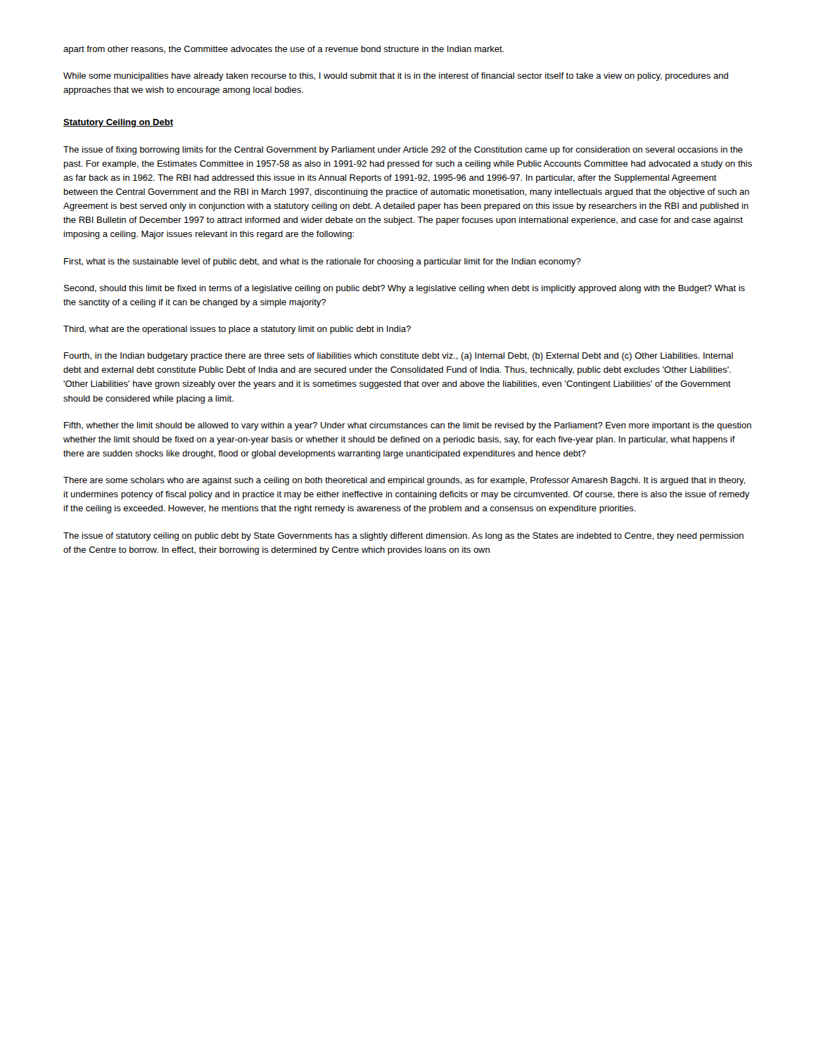apart from other reasons, the Committee advocates the use of a revenue bond structure in the Indian market.
While some municipalities have already taken recourse to this, I would submit that it is in the interest of financial sector itself to take a view on policy, procedures and approaches that we wish to encourage among local bodies.
Statutory Ceiling on Debt
The issue of fixing borrowing limits for the Central Government by Parliament under Article 292 of the Constitution came up for consideration on several occasions in the past. For example, the Estimates Committee in 1957-58 as also in 1991-92 had pressed for such a ceiling while Public Accounts Committee had advocated a study on this as far back as in 1962. The RBI had addressed this issue in its Annual Reports of 1991-92, 1995-96 and 1996-97. In particular, after the Supplemental Agreement between the Central Government and the RBI in March 1997, discontinuing the practice of automatic monetisation, many intellectuals argued that the objective of such an Agreement is best served only in conjunction with a statutory ceiling on debt. A detailed paper has been prepared on this issue by researchers in the RBI and published in the RBI Bulletin of December 1997 to attract informed and wider debate on the subject. The paper focuses upon international experience, and case for and case against imposing a ceiling. Major issues relevant in this regard are the following:
First, what is the sustainable level of public debt, and what is the rationale for choosing a particular limit for the Indian economy?
Second, should this limit be fixed in terms of a legislative ceiling on public debt? Why a legislative ceiling when debt is implicitly approved along with the Budget? What is the sanctity of a ceiling if it can be changed by a simple majority?
Third, what are the operational issues to place a statutory limit on public debt in India?
Fourth, in the Indian budgetary practice there are three sets of liabilities which constitute debt viz., (a) Internal Debt, (b) External Debt and (c) Other Liabilities. Internal debt and external debt constitute Public Debt of India and are secured under the Consolidated Fund of India. Thus, technically, public debt excludes 'Other Liabilities'. 'Other Liabilities' have grown sizeably over the years and it is sometimes suggested that over and above the liabilities, even 'Contingent Liabilities' of the Government should be considered while placing a limit.
Fifth, whether the limit should be allowed to vary within a year? Under what circumstances can the limit be revised by the Parliament? Even more important is the question whether the limit should be fixed on a year-on-year basis or whether it should be defined on a periodic basis, say, for each five-year plan. In particular, what happens if there are sudden shocks like drought, flood or global developments warranting large unanticipated expenditures and hence debt?
There are some scholars who are against such a ceiling on both theoretical and empirical grounds, as for example, Professor Amaresh Bagchi. It is argued that in theory, it undermines potency of fiscal policy and in practice it may be either ineffective in containing deficits or may be circumvented. Of course, there is also the issue of remedy if the ceiling is exceeded. However, he mentions that the right remedy is awareness of the problem and a consensus on expenditure priorities.
The issue of statutory ceiling on public debt by State Governments has a slightly different dimension. As long as the States are indebted to Centre, they need permission of the Centre to borrow. In effect, their borrowing is determined by Centre which provides loans on its own